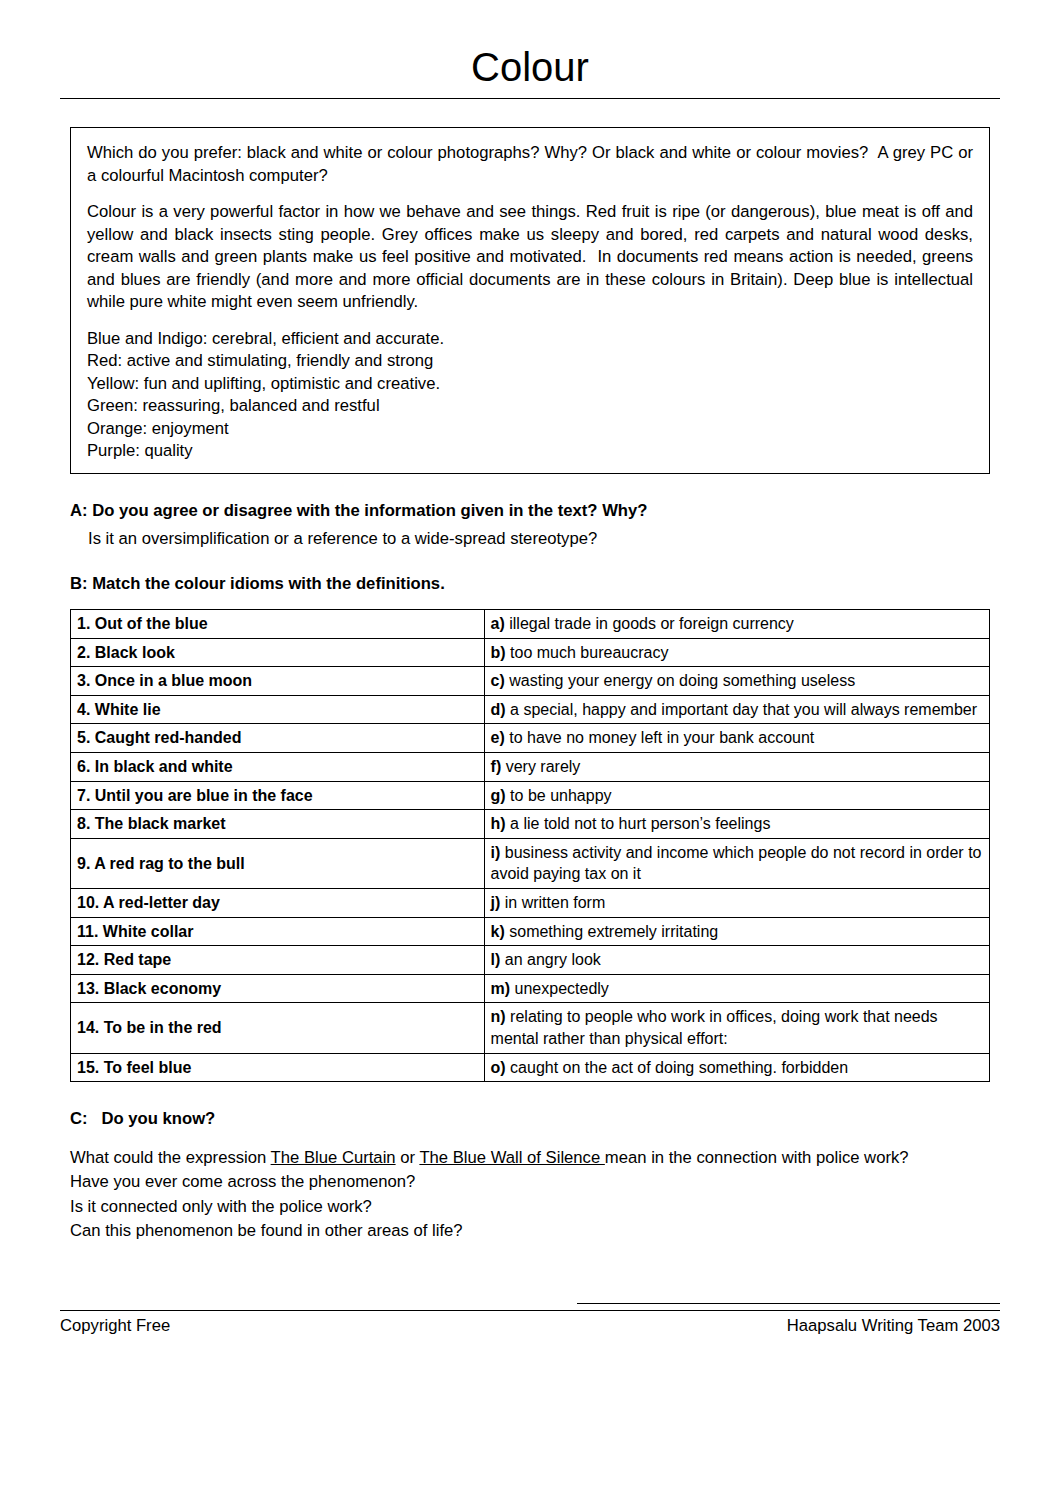Colour
Which do you prefer: black and white or colour photographs? Why? Or black and white or colour movies? A grey PC or a colourful Macintosh computer?
Colour is a very powerful factor in how we behave and see things. Red fruit is ripe (or dangerous), blue meat is off and yellow and black insects sting people. Grey offices make us sleepy and bored, red carpets and natural wood desks, cream walls and green plants make us feel positive and motivated. In documents red means action is needed, greens and blues are friendly (and more and more official documents are in these colours in Britain). Deep blue is intellectual while pure white might even seem unfriendly.
Blue and Indigo: cerebral, efficient and accurate.
Red: active and stimulating, friendly and strong
Yellow: fun and uplifting, optimistic and creative.
Green: reassuring, balanced and restful
Orange: enjoyment
Purple: quality
A: Do you agree or disagree with the information given in the text? Why?
Is it an oversimplification or a reference to a wide-spread stereotype?
B: Match the colour idioms with the definitions.
| 1. Out of the blue | a) illegal trade in goods or foreign currency |
| 2. Black look | b) too much bureaucracy |
| 3. Once in a blue moon | c) wasting your energy on doing something useless |
| 4. White lie | d) a special, happy and important day that you will always remember |
| 5. Caught red-handed | e) to have no money left in your bank account |
| 6. In black and white | f) very rarely |
| 7. Until you are blue in the face | g) to be unhappy |
| 8. The black market | h) a lie told not to hurt person’s feelings |
| 9. A red rag to the bull | i) business activity and income which people do not record in order to avoid paying tax on it |
| 10. A red-letter day | j) in written form |
| 11. White collar | k) something extremely irritating |
| 12. Red tape | l) an angry look |
| 13. Black economy | m) unexpectedly |
| 14. To be in the red | n) relating to people who work in offices, doing work that needs mental rather than physical effort: |
| 15. To feel blue | o) caught on the act of doing something. forbidden |
C: Do you know?
What could the expression The Blue Curtain or The Blue Wall of Silence mean in the connection with police work?
Have you ever come across the phenomenon?
Is it connected only with the police work?
Can this phenomenon be found in other areas of life?
Copyright Free Haapsalu Writing Team 2003